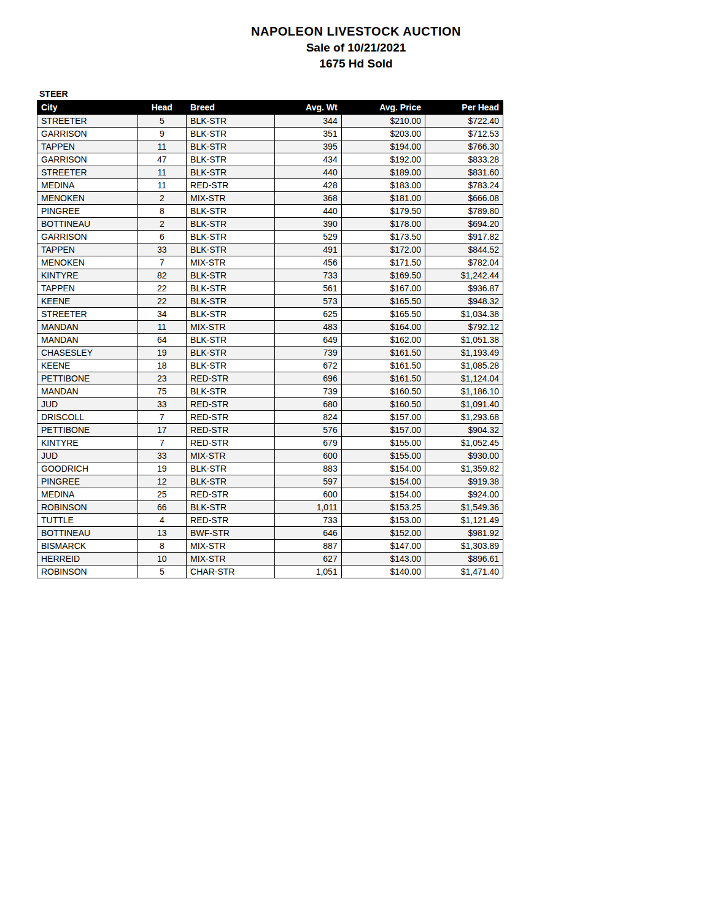NAPOLEON LIVESTOCK AUCTION
Sale of 10/21/2021
1675 Hd Sold
STEER
| City | Head | Breed | Avg. Wt | Avg. Price | Per Head |
| --- | --- | --- | --- | --- | --- |
| STREETER | 5 | BLK-STR | 344 | $210.00 | $722.40 |
| GARRISON | 9 | BLK-STR | 351 | $203.00 | $712.53 |
| TAPPEN | 11 | BLK-STR | 395 | $194.00 | $766.30 |
| GARRISON | 47 | BLK-STR | 434 | $192.00 | $833.28 |
| STREETER | 11 | BLK-STR | 440 | $189.00 | $831.60 |
| MEDINA | 11 | RED-STR | 428 | $183.00 | $783.24 |
| MENOKEN | 2 | MIX-STR | 368 | $181.00 | $666.08 |
| PINGREE | 8 | BLK-STR | 440 | $179.50 | $789.80 |
| BOTTINEAU | 2 | BLK-STR | 390 | $178.00 | $694.20 |
| GARRISON | 6 | BLK-STR | 529 | $173.50 | $917.82 |
| TAPPEN | 33 | BLK-STR | 491 | $172.00 | $844.52 |
| MENOKEN | 7 | MIX-STR | 456 | $171.50 | $782.04 |
| KINTYRE | 82 | BLK-STR | 733 | $169.50 | $1,242.44 |
| TAPPEN | 22 | BLK-STR | 561 | $167.00 | $936.87 |
| KEENE | 22 | BLK-STR | 573 | $165.50 | $948.32 |
| STREETER | 34 | BLK-STR | 625 | $165.50 | $1,034.38 |
| MANDAN | 11 | MIX-STR | 483 | $164.00 | $792.12 |
| MANDAN | 64 | BLK-STR | 649 | $162.00 | $1,051.38 |
| CHASESLEY | 19 | BLK-STR | 739 | $161.50 | $1,193.49 |
| KEENE | 18 | BLK-STR | 672 | $161.50 | $1,085.28 |
| PETTIBONE | 23 | RED-STR | 696 | $161.50 | $1,124.04 |
| MANDAN | 75 | BLK-STR | 739 | $160.50 | $1,186.10 |
| JUD | 33 | RED-STR | 680 | $160.50 | $1,091.40 |
| DRISCOLL | 7 | RED-STR | 824 | $157.00 | $1,293.68 |
| PETTIBONE | 17 | RED-STR | 576 | $157.00 | $904.32 |
| KINTYRE | 7 | RED-STR | 679 | $155.00 | $1,052.45 |
| JUD | 33 | MIX-STR | 600 | $155.00 | $930.00 |
| GOODRICH | 19 | BLK-STR | 883 | $154.00 | $1,359.82 |
| PINGREE | 12 | BLK-STR | 597 | $154.00 | $919.38 |
| MEDINA | 25 | RED-STR | 600 | $154.00 | $924.00 |
| ROBINSON | 66 | BLK-STR | 1,011 | $153.25 | $1,549.36 |
| TUTTLE | 4 | RED-STR | 733 | $153.00 | $1,121.49 |
| BOTTINEAU | 13 | BWF-STR | 646 | $152.00 | $981.92 |
| BISMARCK | 8 | MIX-STR | 887 | $147.00 | $1,303.89 |
| HERREID | 10 | MIX-STR | 627 | $143.00 | $896.61 |
| ROBINSON | 5 | CHAR-STR | 1,051 | $140.00 | $1,471.40 |